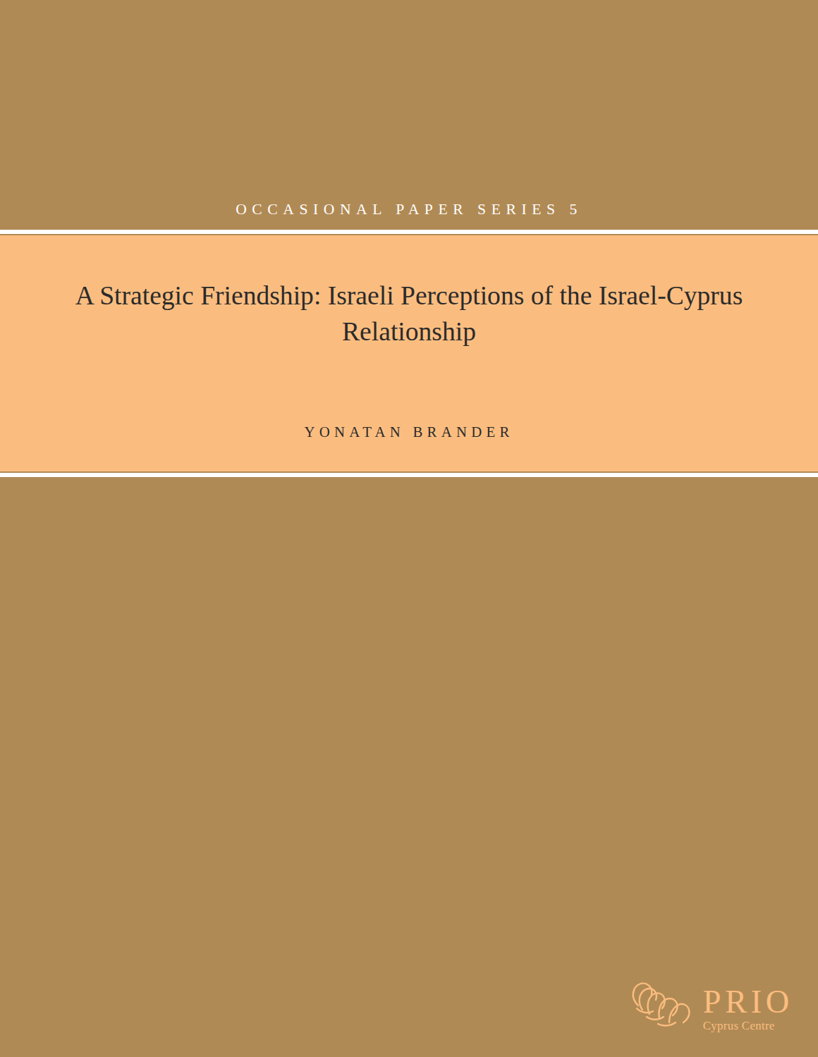Occasional Paper Series 5
A Strategic Friendship: Israeli Perceptions of the Israel-Cyprus Relationship
Yonatan Brander
PRIO Cyprus Centre